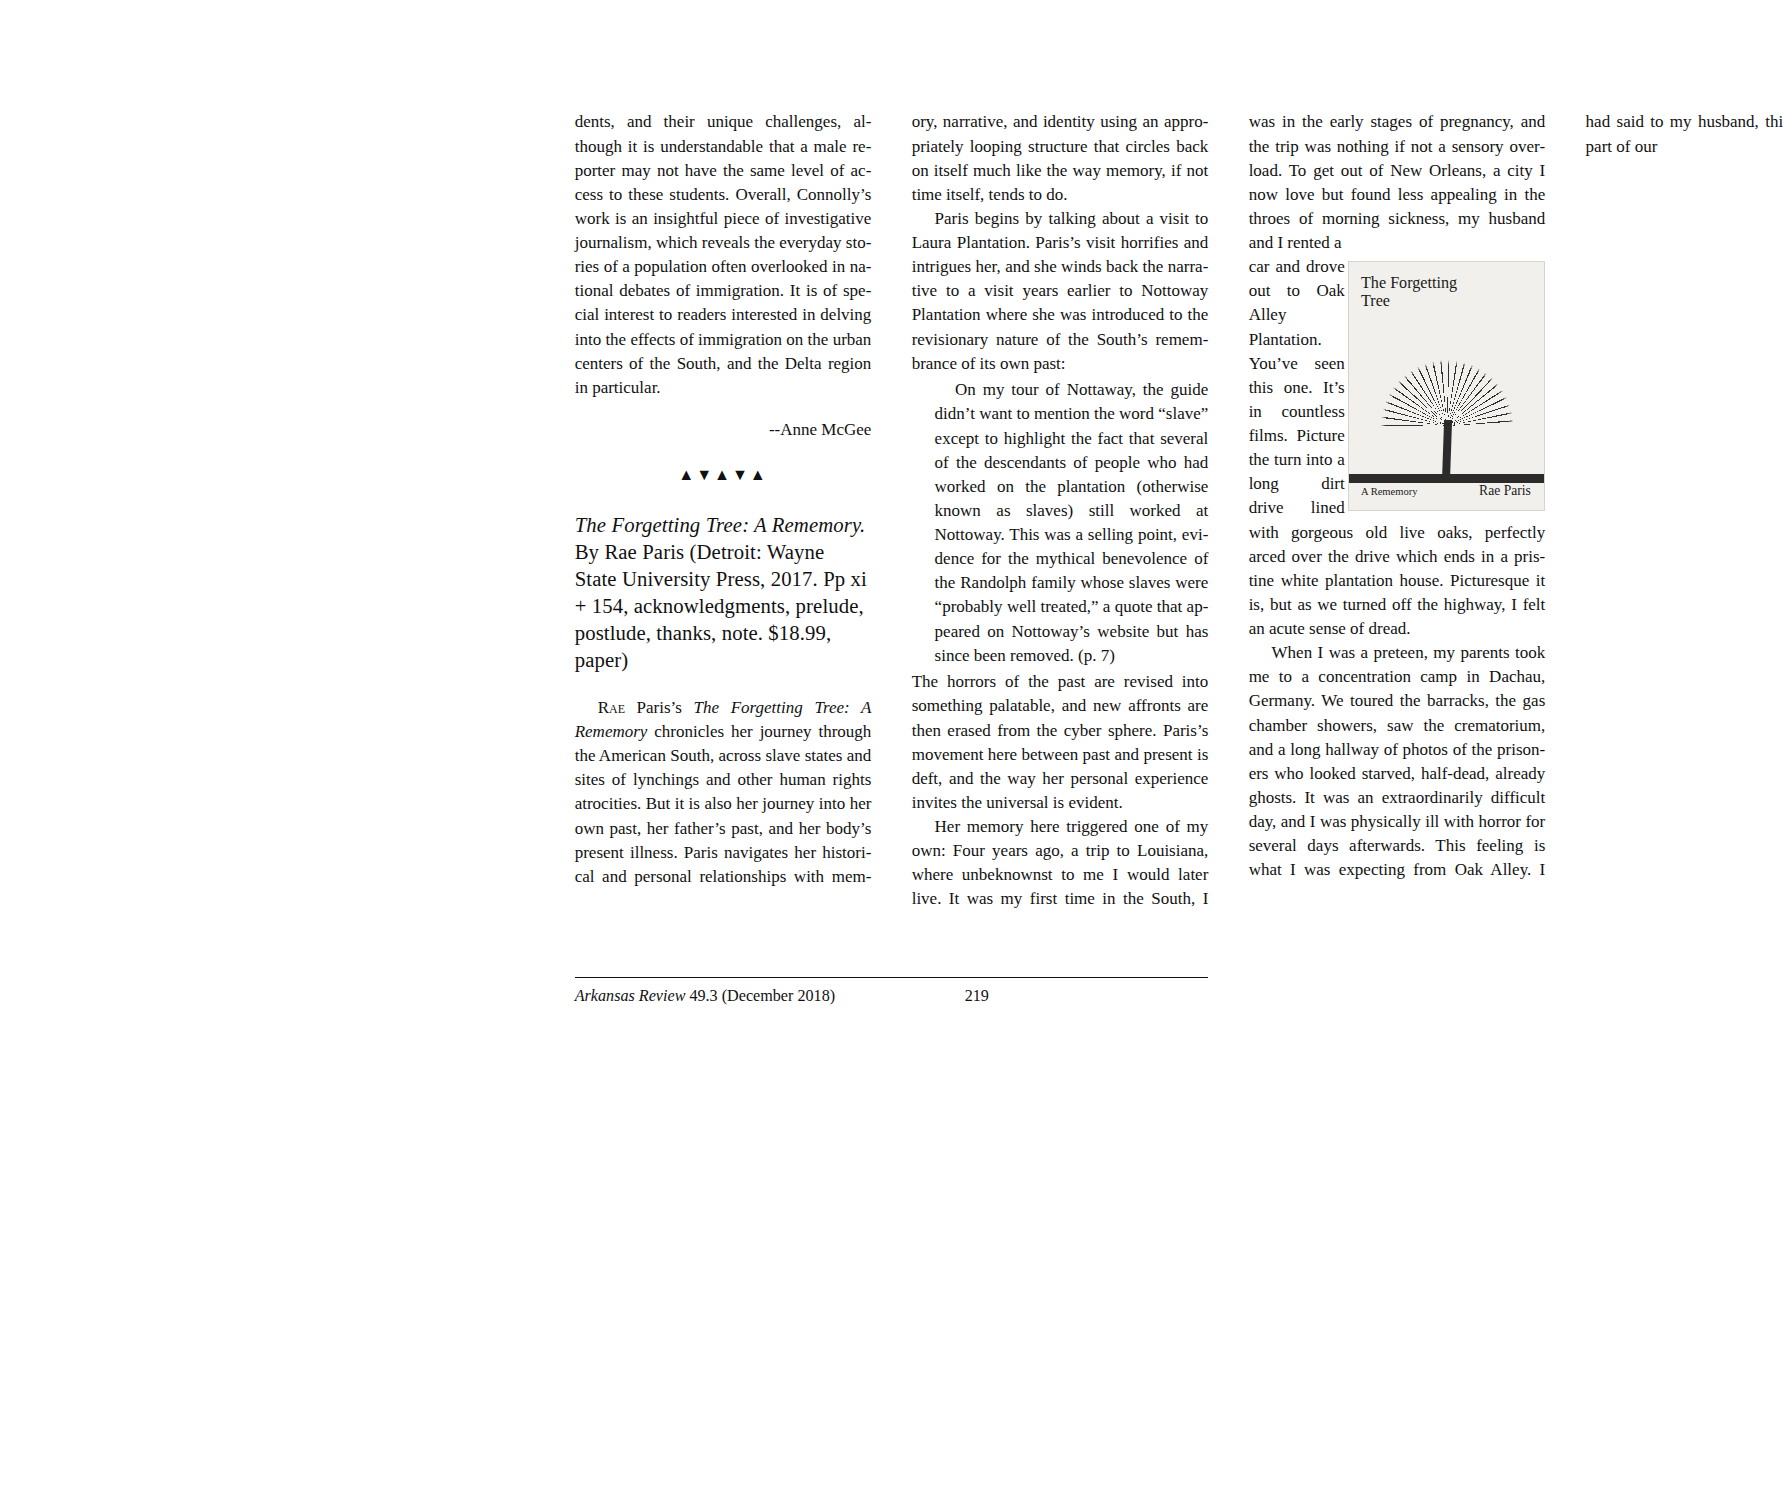dents, and their unique challenges, although it is understandable that a male reporter may not have the same level of access to these students. Overall, Connolly’s work is an insightful piece of investigative journalism, which reveals the everyday stories of a population often overlooked in national debates of immigration. It is of special interest to readers interested in delving into the effects of immigration on the urban centers of the South, and the Delta region in particular.
--Anne McGee
▲▼▲▼▲
The Forgetting Tree: A Rememory. By Rae Paris (Detroit: Wayne State University Press, 2017. Pp xi + 154, acknowledgments, prelude, postlude, thanks, note. $18.99, paper)
Rae Paris’s The Forgetting Tree: A Rememory chronicles her journey through the American South, across slave states and sites of lynchings and other human rights atrocities. But it is also her journey into her own past, her father’s past, and her body’s present illness. Paris navigates her historical and personal relationships with memory, narrative, and identity using an appropriately looping structure that circles back on itself much like the way memory, if not time itself, tends to do.
Paris begins by talking about a visit to Laura Plantation. Paris’s visit horrifies and intrigues her, and she winds back the narrative to a visit years earlier to Nottoway Plantation where she was introduced to the revisionary nature of the South’s remembrance of its own past:
On my tour of Nottaway, the guide didn’t want to mention the word “slave” except to highlight the fact that several of the descendants of people who had worked on the plantation (otherwise known as slaves) still worked at Nottoway. This was a selling point, evidence for the mythical benevolence of the Randolph family whose slaves were “probably well treated,” a quote that appeared on Nottoway’s website but has since been removed. (p. 7)
The horrors of the past are revised into something palatable, and new affronts are then erased from the cyber sphere. Paris’s movement here between past and present is deft, and the way her personal experience invites the universal is evident.
Her memory here triggered one of my own: Four years ago, a trip to Louisiana, where unbeknownst to me I would later live. It was my first time in the South, I was in the early stages of pregnancy, and the trip was nothing if not a sensory overload. To get out of New Orleans, a city I now love but found less appealing in the throes of morning sickness, my husband and I rented a
The Forgetting
Tree
A Rememory
Rae Paris
car and drove out to Oak Alley Plantation. You’ve seen this one. It’s in countless films. Picture the turn into a long dirt drive lined with gorgeous old live oaks, perfectly arced over the drive which ends in a pristine white plantation house. Picturesque it is, but as we turned off the highway, I felt an acute sense of dread.
When I was a preteen, my parents took me to a concentration camp in Dachau, Germany. We toured the barracks, the gas chamber showers, saw the crematorium, and a long hallway of photos of the prisoners who looked starved, half-dead, already ghosts. It was an extraordinarily difficult day, and I was physically ill with horror for several days afterwards. This feeling is what I was expecting from Oak Alley. I had said to my husband, this is a difficult part of our
Arkansas Review 49.3 (December 2018) 219